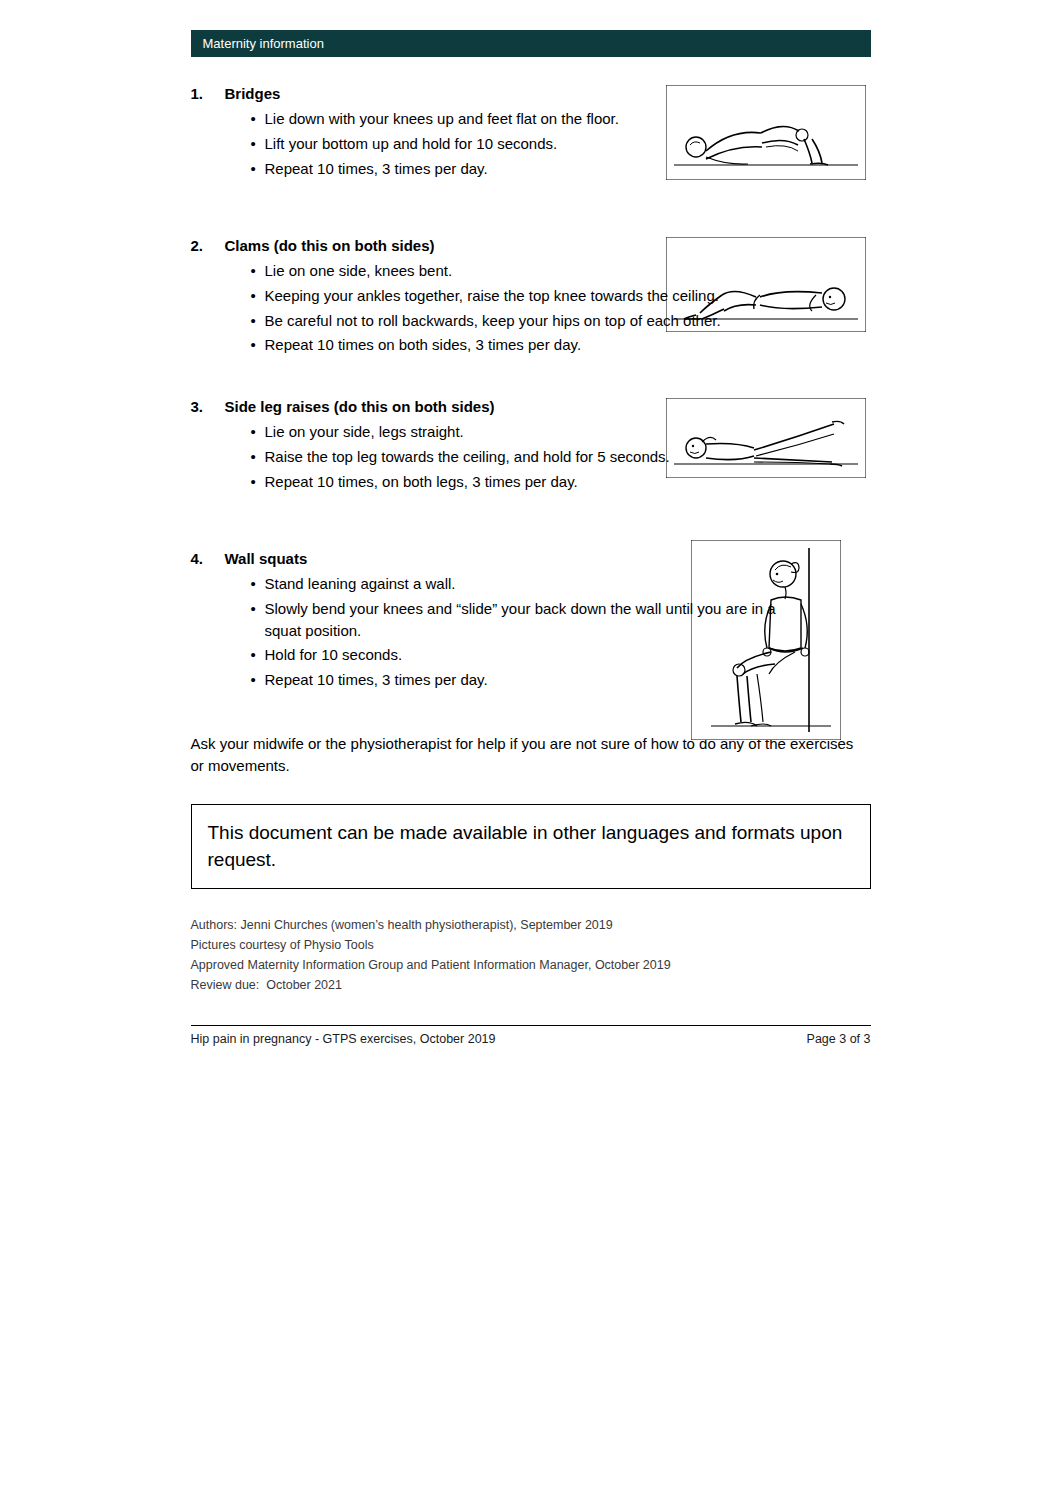Maternity information
Bridges
Lie down with your knees up and feet flat on the floor.
Lift your bottom up and hold for 10 seconds.
Repeat 10 times, 3 times per day.
Clams (do this on both sides)
Lie on one side, knees bent.
Keeping your ankles together, raise the top knee towards the ceiling.
Be careful not to roll backwards, keep your hips on top of each other.
Repeat 10 times on both sides, 3 times per day.
Side leg raises (do this on both sides)
Lie on your side, legs straight.
Raise the top leg towards the ceiling, and hold for 5 seconds.
Repeat 10 times, on both legs, 3 times per day.
Wall squats
Stand leaning against a wall.
Slowly bend your knees and “slide” your back down the wall until you are in a squat position.
Hold for 10 seconds.
Repeat 10 times, 3 times per day.
Ask your midwife or the physiotherapist for help if you are not sure of how to do any of the exercises or movements.
This document can be made available in other languages and formats upon request.
Authors: Jenni Churches (women’s health physiotherapist), September 2019
Pictures courtesy of Physio Tools
Approved Maternity Information Group and Patient Information Manager, October 2019
Review due: October 2021
Hip pain in pregnancy - GTPS exercises, October 2019 Page 3 of 3